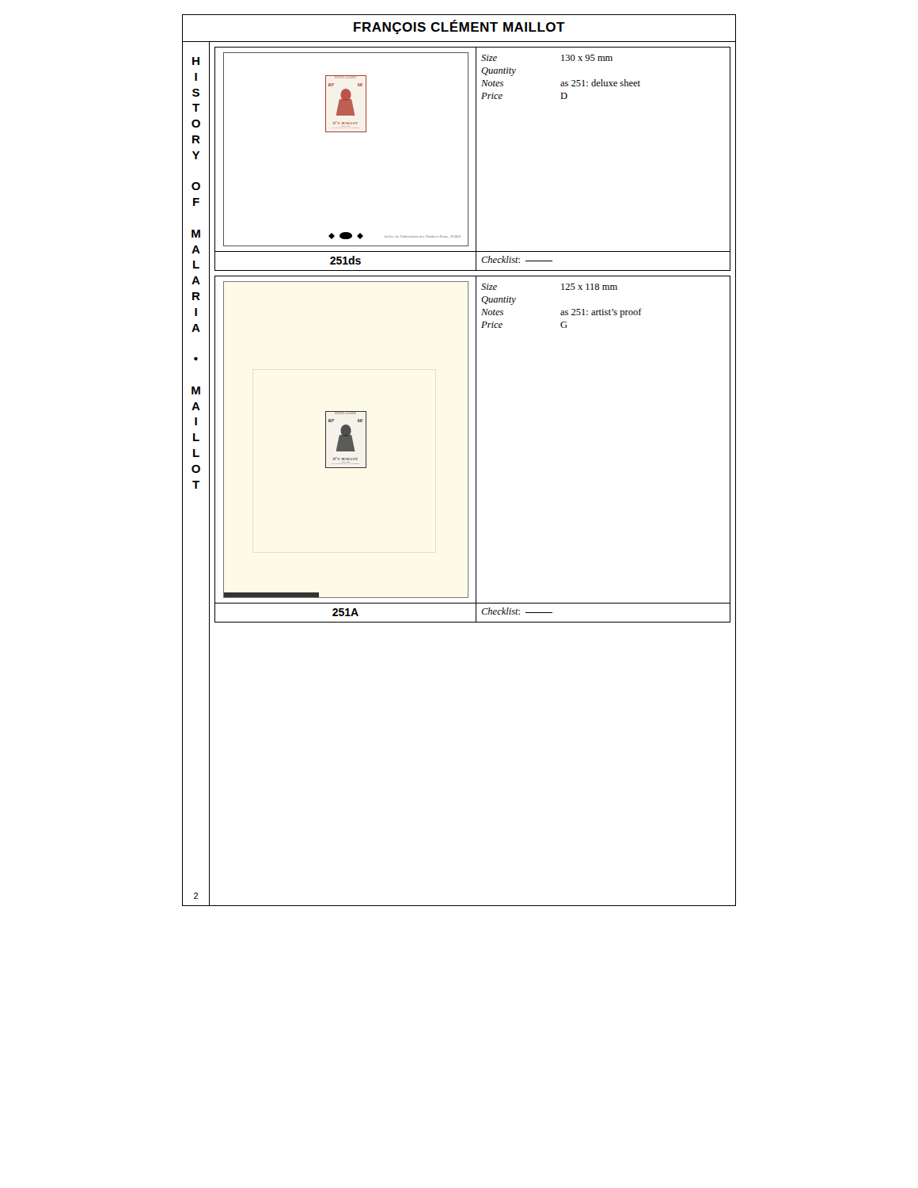FRANÇOIS CLÉMENT MAILLOT
H
I
S
T
O
R
Y
O
F
M
A
L
A
R
I
A
•
M
A
I
L
L
O
T 2
POSTES ALGERIE
RF
60f
Dr F. MAILLOT
1804–1894
TRAITEMENT DU PALUDISME
Atelier de Fabrication des Timbres-Poste, PARIS
| Size | 130 x 95 mm |
| Quantity | |
| Notes | as 251: deluxe sheet |
| Price | D |
251ds
Checklist:
POSTES ALGERIE
RF
60f
Dr F. MAILLOT
1804–1894
TRAITEMENT DU PALUDISME
| Size | 125 x 118 mm |
| Quantity | |
| Notes | as 251: artist’s proof |
| Price | G |
251A
Checklist: